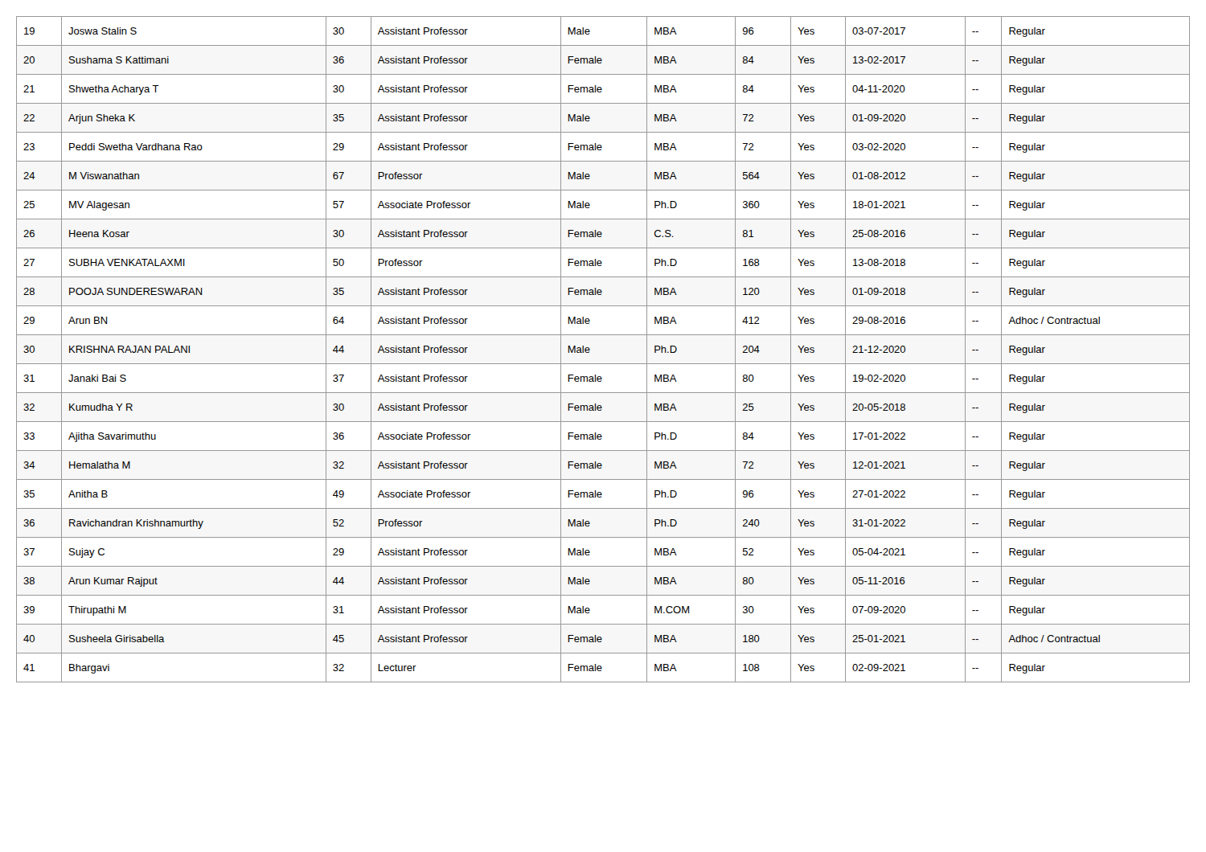| 19 | Joswa Stalin S | 30 | Assistant Professor | Male | MBA | 96 | Yes | 03-07-2017 | -- | Regular |
| 20 | Sushama S Kattimani | 36 | Assistant Professor | Female | MBA | 84 | Yes | 13-02-2017 | -- | Regular |
| 21 | Shwetha Acharya T | 30 | Assistant Professor | Female | MBA | 84 | Yes | 04-11-2020 | -- | Regular |
| 22 | Arjun Sheka K | 35 | Assistant Professor | Male | MBA | 72 | Yes | 01-09-2020 | -- | Regular |
| 23 | Peddi Swetha Vardhana Rao | 29 | Assistant Professor | Female | MBA | 72 | Yes | 03-02-2020 | -- | Regular |
| 24 | M Viswanathan | 67 | Professor | Male | MBA | 564 | Yes | 01-08-2012 | -- | Regular |
| 25 | MV Alagesan | 57 | Associate Professor | Male | Ph.D | 360 | Yes | 18-01-2021 | -- | Regular |
| 26 | Heena Kosar | 30 | Assistant Professor | Female | C.S. | 81 | Yes | 25-08-2016 | -- | Regular |
| 27 | SUBHA VENKATALAXMI | 50 | Professor | Female | Ph.D | 168 | Yes | 13-08-2018 | -- | Regular |
| 28 | POOJA SUNDERESWARAN | 35 | Assistant Professor | Female | MBA | 120 | Yes | 01-09-2018 | -- | Regular |
| 29 | Arun BN | 64 | Assistant Professor | Male | MBA | 412 | Yes | 29-08-2016 | -- | Adhoc / Contractual |
| 30 | KRISHNA RAJAN PALANI | 44 | Assistant Professor | Male | Ph.D | 204 | Yes | 21-12-2020 | -- | Regular |
| 31 | Janaki Bai S | 37 | Assistant Professor | Female | MBA | 80 | Yes | 19-02-2020 | -- | Regular |
| 32 | Kumudha Y R | 30 | Assistant Professor | Female | MBA | 25 | Yes | 20-05-2018 | -- | Regular |
| 33 | Ajitha Savarimuthu | 36 | Associate Professor | Female | Ph.D | 84 | Yes | 17-01-2022 | -- | Regular |
| 34 | Hemalatha M | 32 | Assistant Professor | Female | MBA | 72 | Yes | 12-01-2021 | -- | Regular |
| 35 | Anitha B | 49 | Associate Professor | Female | Ph.D | 96 | Yes | 27-01-2022 | -- | Regular |
| 36 | Ravichandran Krishnamurthy | 52 | Professor | Male | Ph.D | 240 | Yes | 31-01-2022 | -- | Regular |
| 37 | Sujay C | 29 | Assistant Professor | Male | MBA | 52 | Yes | 05-04-2021 | -- | Regular |
| 38 | Arun Kumar Rajput | 44 | Assistant Professor | Male | MBA | 80 | Yes | 05-11-2016 | -- | Regular |
| 39 | Thirupathi M | 31 | Assistant Professor | Male | M.COM | 30 | Yes | 07-09-2020 | -- | Regular |
| 40 | Susheela Girisabella | 45 | Assistant Professor | Female | MBA | 180 | Yes | 25-01-2021 | -- | Adhoc / Contractual |
| 41 | Bhargavi | 32 | Lecturer | Female | MBA | 108 | Yes | 02-09-2021 | -- | Regular |